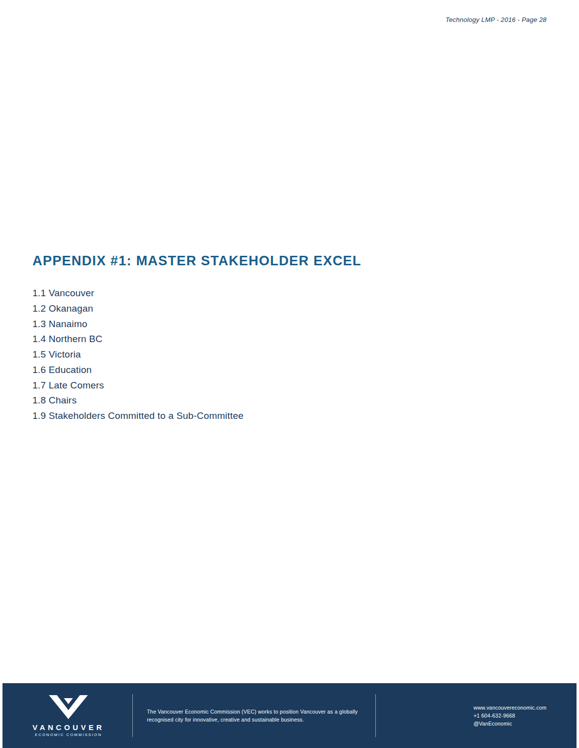Technology LMP - 2016 - Page 28
Appendix #1: Master Stakeholder Excel
1.1 Vancouver
1.2 Okanagan
1.3 Nanaimo
1.4 Northern BC
1.5 Victoria
1.6 Education
1.7 Late Comers
1.8 Chairs
1.9 Stakeholders Committed to a Sub-Committee
VANCOUVER
ECONOMIC COMMISSION
The Vancouver Economic Commission (VEC) works to position Vancouver as a globally recognised city for innovative, creative and sustainable business.
www.vancouvereconomic.com
+1 604-632-9668
@VanEconomic